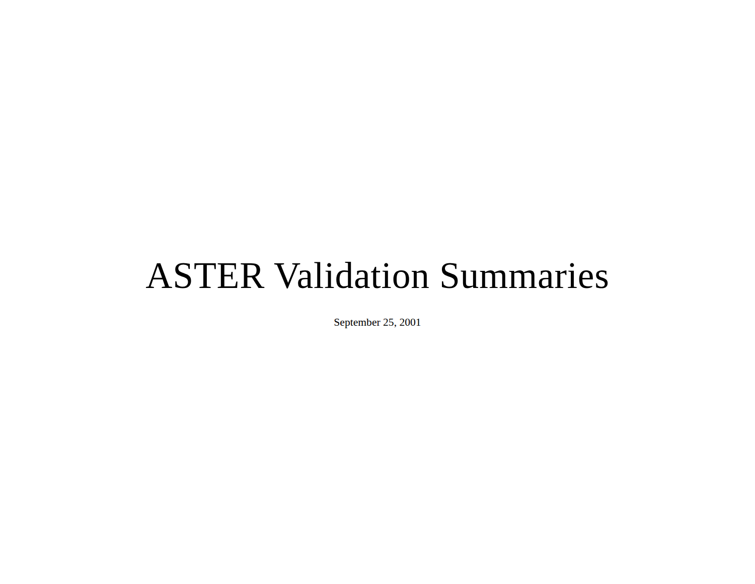ASTER Validation Summaries
September 25, 2001